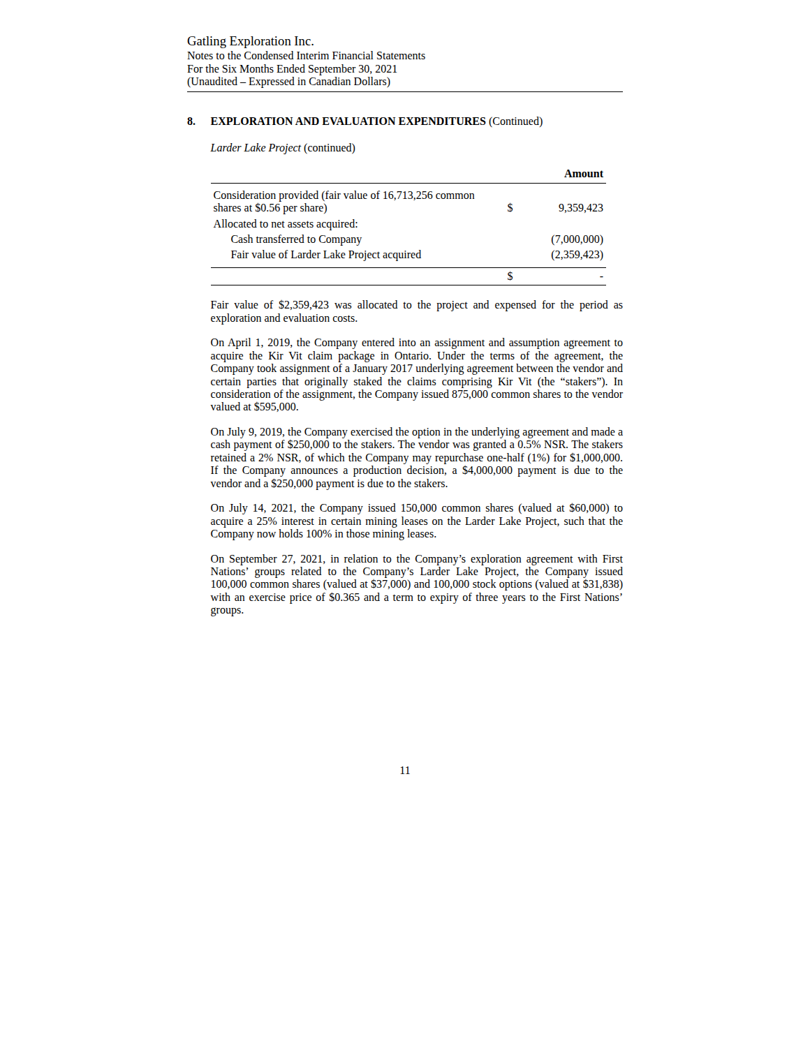Gatling Exploration Inc.
Notes to the Condensed Interim Financial Statements
For the Six Months Ended September 30, 2021
(Unaudited – Expressed in Canadian Dollars)
8. EXPLORATION AND EVALUATION EXPENDITURES (Continued)
Larder Lake Project (continued)
| | | Amount |
| --- | --- | --- |
| Consideration provided (fair value of 16,713,256 common shares at $0.56 per share) | $ | 9,359,423 |
| Allocated to net assets acquired: | | |
| Cash transferred to Company | | (7,000,000) |
| Fair value of Larder Lake Project acquired | | (2,359,423) |
| | $ | - |
Fair value of $2,359,423 was allocated to the project and expensed for the period as exploration and evaluation costs.
On April 1, 2019, the Company entered into an assignment and assumption agreement to acquire the Kir Vit claim package in Ontario. Under the terms of the agreement, the Company took assignment of a January 2017 underlying agreement between the vendor and certain parties that originally staked the claims comprising Kir Vit (the “stakers”). In consideration of the assignment, the Company issued 875,000 common shares to the vendor valued at $595,000.
On July 9, 2019, the Company exercised the option in the underlying agreement and made a cash payment of $250,000 to the stakers. The vendor was granted a 0.5% NSR. The stakers retained a 2% NSR, of which the Company may repurchase one-half (1%) for $1,000,000. If the Company announces a production decision, a $4,000,000 payment is due to the vendor and a $250,000 payment is due to the stakers.
On July 14, 2021, the Company issued 150,000 common shares (valued at $60,000) to acquire a 25% interest in certain mining leases on the Larder Lake Project, such that the Company now holds 100% in those mining leases.
On September 27, 2021, in relation to the Company’s exploration agreement with First Nations’ groups related to the Company’s Larder Lake Project, the Company issued 100,000 common shares (valued at $37,000) and 100,000 stock options (valued at $31,838) with an exercise price of $0.365 and a term to expiry of three years to the First Nations’ groups.
11